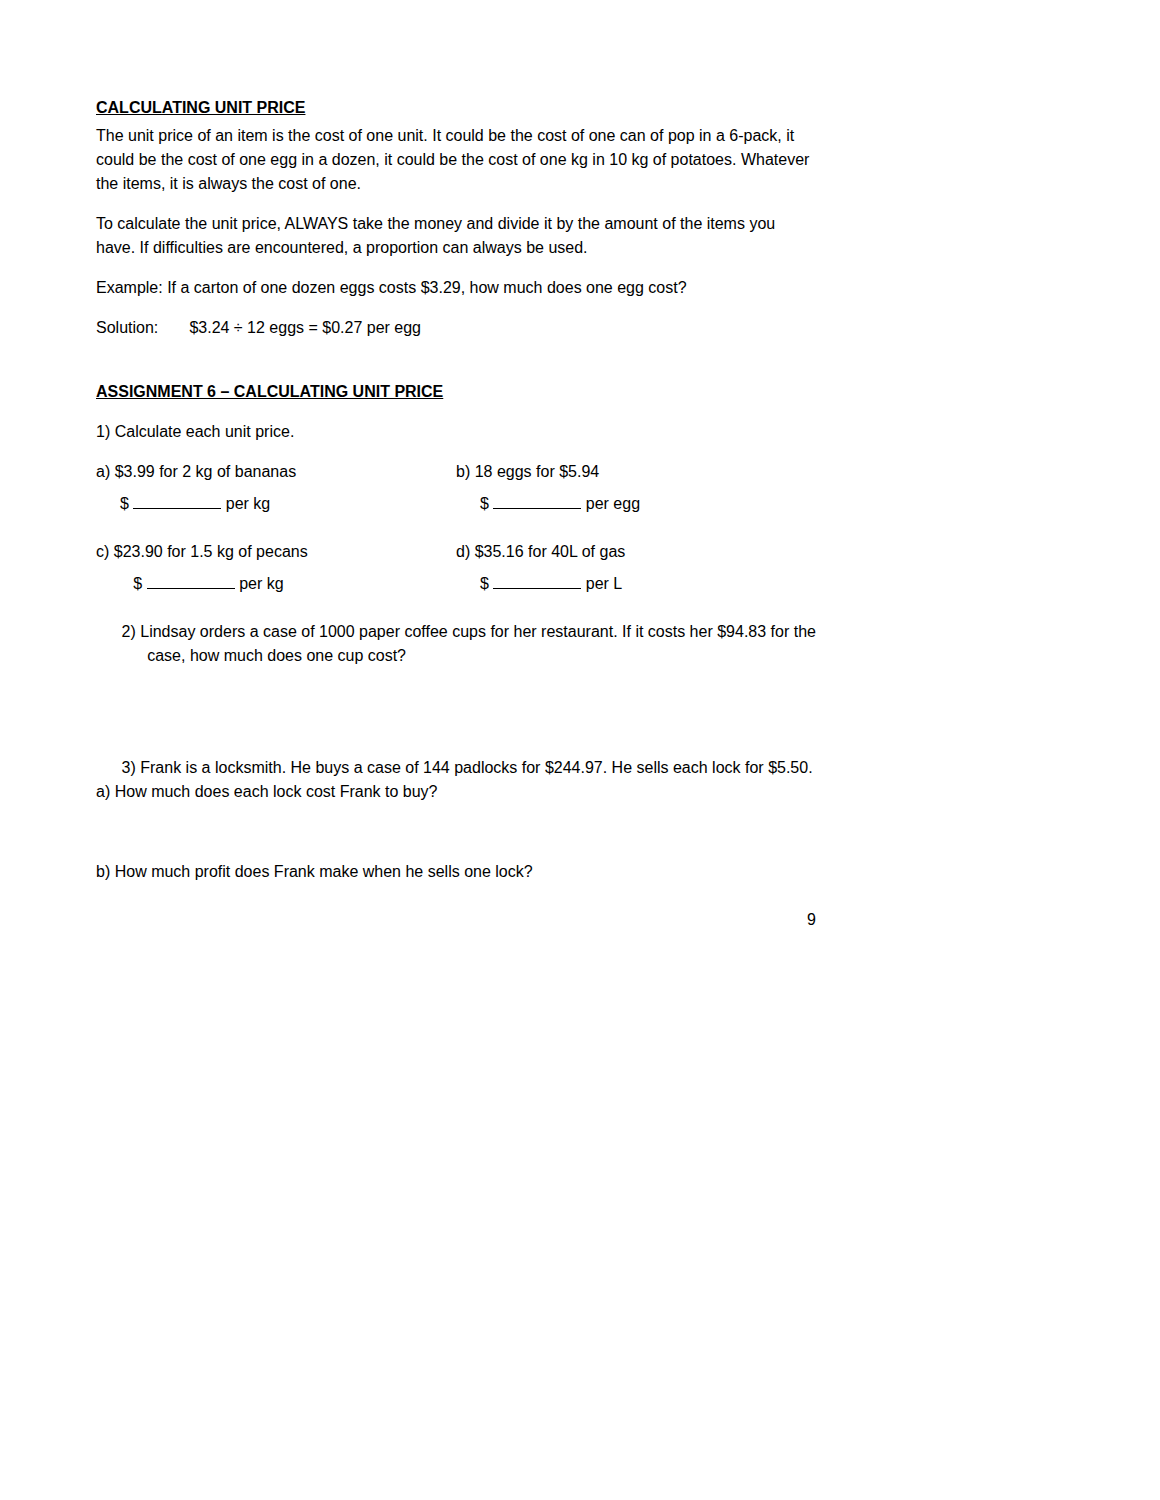CALCULATING UNIT PRICE
The unit price of an item is the cost of one unit. It could be the cost of one can of pop in a 6-pack, it could be the cost of one egg in a dozen, it could be the cost of one kg in 10 kg of potatoes. Whatever the items, it is always the cost of one.
To calculate the unit price, ALWAYS take the money and divide it by the amount of the items you have. If difficulties are encountered, a proportion can always be used.
Example: If a carton of one dozen eggs costs $3.29, how much does one egg cost?
Solution: $3.24 ÷ 12 eggs = $0.27 per egg
ASSIGNMENT 6 – CALCULATING UNIT PRICE
1) Calculate each unit price.
a) $3.99 for 2 kg of bananas
b) 18 eggs for $5.94
$ per kg
$ per egg
c) $23.90 for 1.5 kg of pecans
d) $35.16 for 40L of gas
$ per kg
$ per L
2) Lindsay orders a case of 1000 paper coffee cups for her restaurant. If it costs her $94.83 for the case, how much does one cup cost?
3) Frank is a locksmith. He buys a case of 144 padlocks for $244.97. He sells each lock for $5.50.
a) How much does each lock cost Frank to buy?
b) How much profit does Frank make when he sells one lock?
9